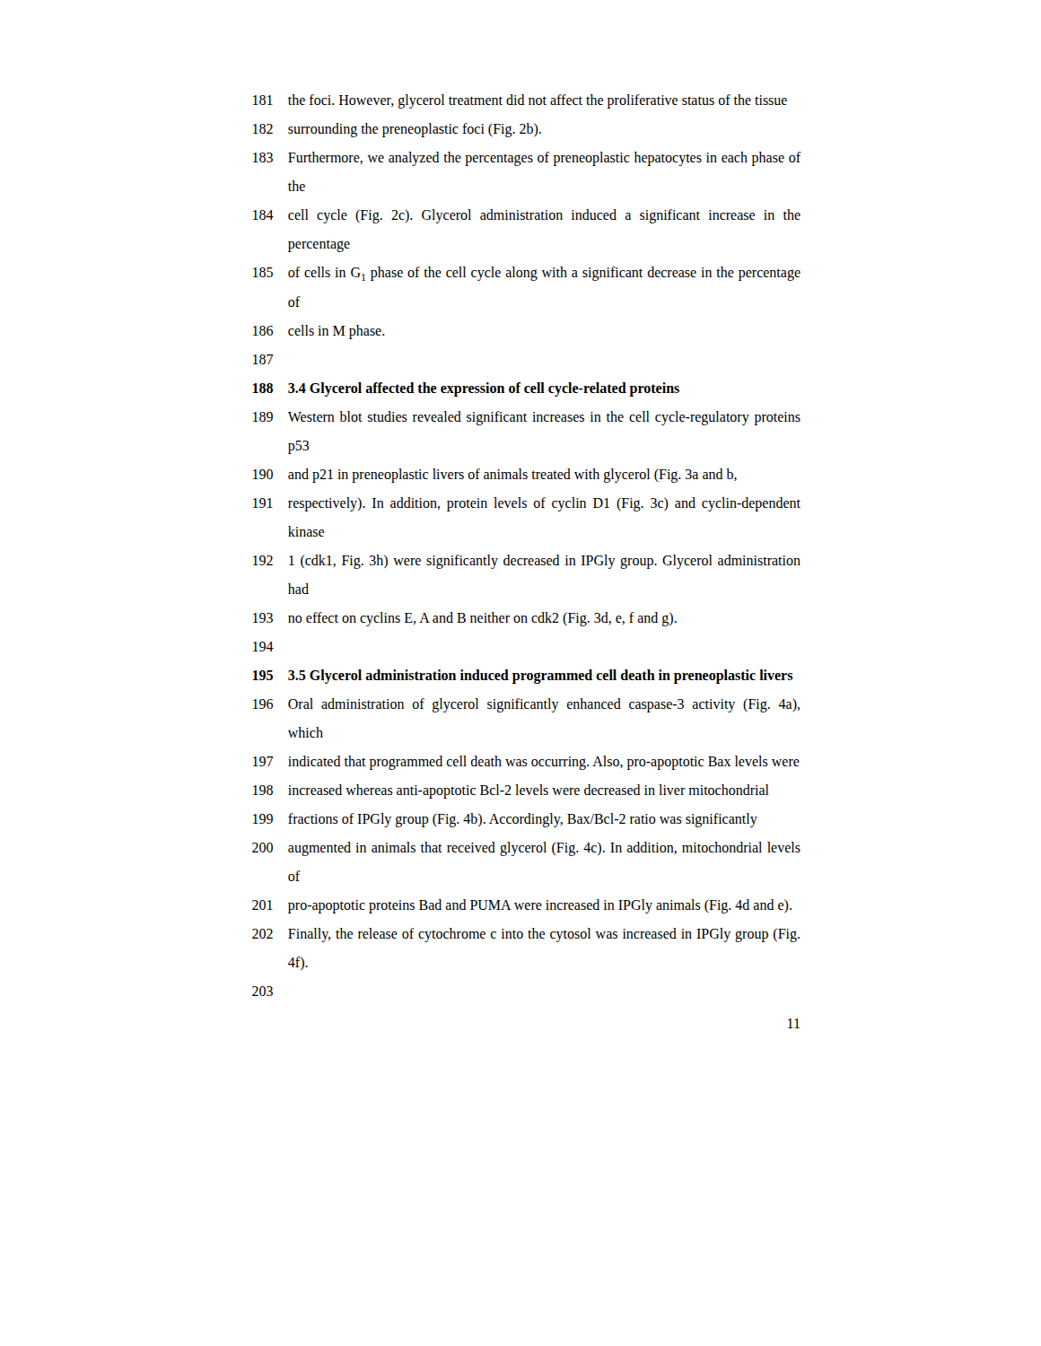181the foci. However, glycerol treatment did not affect the proliferative status of the tissue
182surrounding the preneoplastic foci (Fig. 2b).
183 Furthermore, we analyzed the percentages of preneoplastic hepatocytes in each phase of the
184cell cycle (Fig. 2c). Glycerol administration induced a significant increase in the percentage
185of cells in G1 phase of the cell cycle along with a significant decrease in the percentage of
186cells in M phase.
187
1883.4 Glycerol affected the expression of cell cycle-related proteins
189 Western blot studies revealed significant increases in the cell cycle-regulatory proteins p53
190and p21 in preneoplastic livers of animals treated with glycerol (Fig. 3a and b,
191respectively). In addition, protein levels of cyclin D1 (Fig. 3c) and cyclin-dependent kinase
1921 (cdk1, Fig. 3h) were significantly decreased in IPGly group. Glycerol administration had
193no effect on cyclins E, A and B neither on cdk2 (Fig. 3d, e, f and g).
194
1953.5 Glycerol administration induced programmed cell death in preneoplastic livers
196 Oral administration of glycerol significantly enhanced caspase-3 activity (Fig. 4a), which
197indicated that programmed cell death was occurring. Also, pro-apoptotic Bax levels were
198increased whereas anti-apoptotic Bcl-2 levels were decreased in liver mitochondrial
199fractions of IPGly group (Fig. 4b). Accordingly, Bax/Bcl-2 ratio was significantly
200augmented in animals that received glycerol (Fig. 4c). In addition, mitochondrial levels of
201pro-apoptotic proteins Bad and PUMA were increased in IPGly animals (Fig. 4d and e).
202 Finally, the release of cytochrome c into the cytosol was increased in IPGly group (Fig. 4f).
203
11